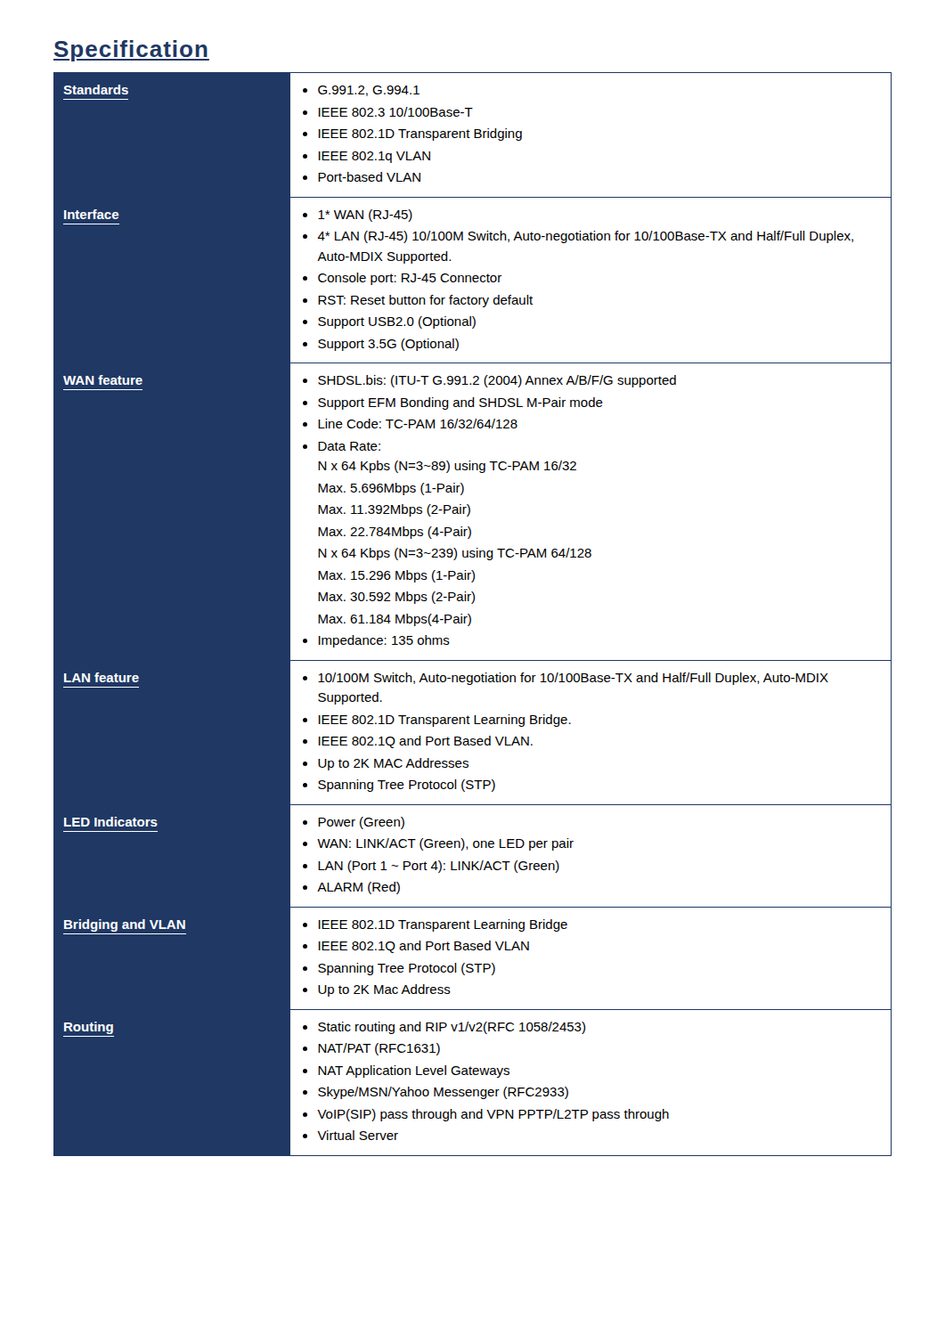Specification
| Standards | G.991.2, G.994.1 IEEE 802.3 10/100Base-T IEEE 802.1D Transparent Bridging IEEE 802.1q VLAN Port-based VLAN |
| Interface | 1* WAN (RJ-45) 4* LAN (RJ-45) 10/100M Switch, Auto-negotiation for 10/100Base-TX and Half/Full Duplex, Auto-MDIX Supported. Console port: RJ-45 Connector RST: Reset button for factory default Support USB2.0 (Optional) Support 3.5G (Optional) |
| WAN feature | SHDSL.bis: (ITU-T G.991.2 (2004) Annex A/B/F/G supported Support EFM Bonding and SHDSL M-Pair mode Line Code: TC-PAM 16/32/64/128 Data Rate: N x 64 Kpbs (N=3~89) using TC-PAM 16/32 Max. 5.696Mbps (1-Pair) Max. 11.392Mbps (2-Pair) Max. 22.784Mbps (4-Pair) N x 64 Kbps (N=3~239) using TC-PAM 64/128 Max. 15.296 Mbps (1-Pair) Max. 30.592 Mbps (2-Pair) Max. 61.184 Mbps(4-Pair) Impedance: 135 ohms |
| LAN feature | 10/100M Switch, Auto-negotiation for 10/100Base-TX and Half/Full Duplex, Auto-MDIX Supported. IEEE 802.1D Transparent Learning Bridge. IEEE 802.1Q and Port Based VLAN. Up to 2K MAC Addresses Spanning Tree Protocol (STP) |
| LED Indicators | Power (Green) WAN: LINK/ACT (Green), one LED per pair LAN (Port 1 ~ Port 4): LINK/ACT (Green) ALARM (Red) |
| Bridging and VLAN | IEEE 802.1D Transparent Learning Bridge IEEE 802.1Q and Port Based VLAN Spanning Tree Protocol (STP) Up to 2K Mac Address |
| Routing | Static routing and RIP v1/v2(RFC 1058/2453) NAT/PAT (RFC1631) NAT Application Level Gateways Skype/MSN/Yahoo Messenger (RFC2933) VoIP(SIP) pass through and VPN PPTP/L2TP pass through Virtual Server |